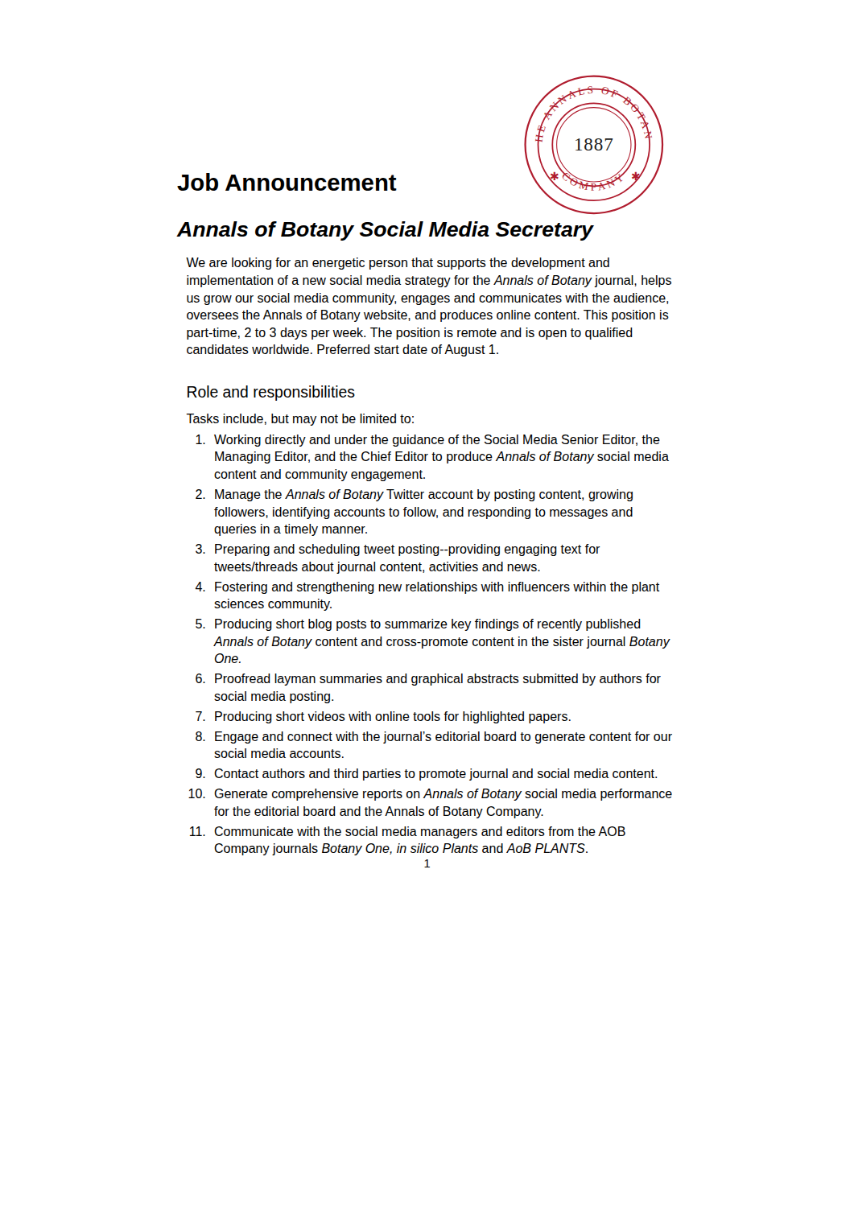THE ANNALS OF BOTANY COMPANY 1887 ✱ ✱
Job Announcement
Annals of Botany Social Media Secretary
We are looking for an energetic person that supports the development and implementation of a new social media strategy for the Annals of Botany journal, helps us grow our social media community, engages and communicates with the audience, oversees the Annals of Botany website, and produces online content. This position is part-time, 2 to 3 days per week. The position is remote and is open to qualified candidates worldwide. Preferred start date of August 1.
Role and responsibilities
Tasks include, but may not be limited to:
Working directly and under the guidance of the Social Media Senior Editor, the Managing Editor, and the Chief Editor to produce Annals of Botany social media content and community engagement.
Manage the Annals of Botany Twitter account by posting content, growing followers, identifying accounts to follow, and responding to messages and queries in a timely manner.
Preparing and scheduling tweet posting--providing engaging text for tweets/threads about journal content, activities and news.
Fostering and strengthening new relationships with influencers within the plant sciences community.
Producing short blog posts to summarize key findings of recently published Annals of Botany content and cross-promote content in the sister journal Botany One.
Proofread layman summaries and graphical abstracts submitted by authors for social media posting.
Producing short videos with online tools for highlighted papers.
Engage and connect with the journal’s editorial board to generate content for our social media accounts.
Contact authors and third parties to promote journal and social media content.
Generate comprehensive reports on Annals of Botany social media performance for the editorial board and the Annals of Botany Company.
Communicate with the social media managers and editors from the AOB Company journals Botany One, in silico Plants and AoB PLANTS.
1